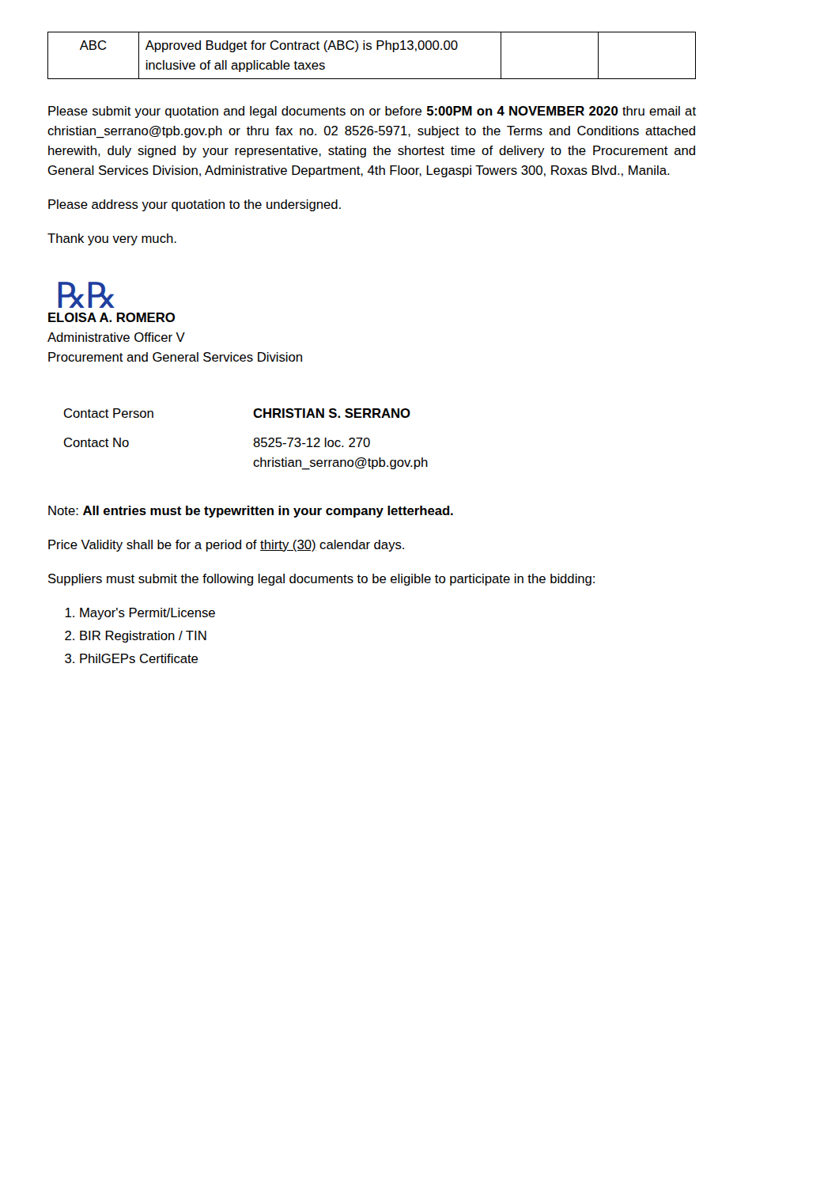| ABC | Approved Budget for Contract (ABC) is Php13,000.00 inclusive of all applicable taxes | | |
Please submit your quotation and legal documents on or before 5:00PM on 4 NOVEMBER 2020 thru email at christian_serrano@tpb.gov.ph or thru fax no. 02 8526-5971, subject to the Terms and Conditions attached herewith, duly signed by your representative, stating the shortest time of delivery to the Procurement and General Services Division, Administrative Department, 4th Floor, Legaspi Towers 300, Roxas Blvd., Manila.
Please address your quotation to the undersigned.
Thank you very much.
℞℞
ELOISA A. ROMERO
Administrative Officer V
Procurement and General Services Division
| Contact Person | CHRISTIAN S. SERRANO |
| Contact No | 8525-73-12 loc. 270 christian_serrano@tpb.gov.ph |
Note: All entries must be typewritten in your company letterhead.
Price Validity shall be for a period of thirty (30) calendar days.
Suppliers must submit the following legal documents to be eligible to participate in the bidding:
Mayor's Permit/License
BIR Registration / TIN
PhilGEPs Certificate